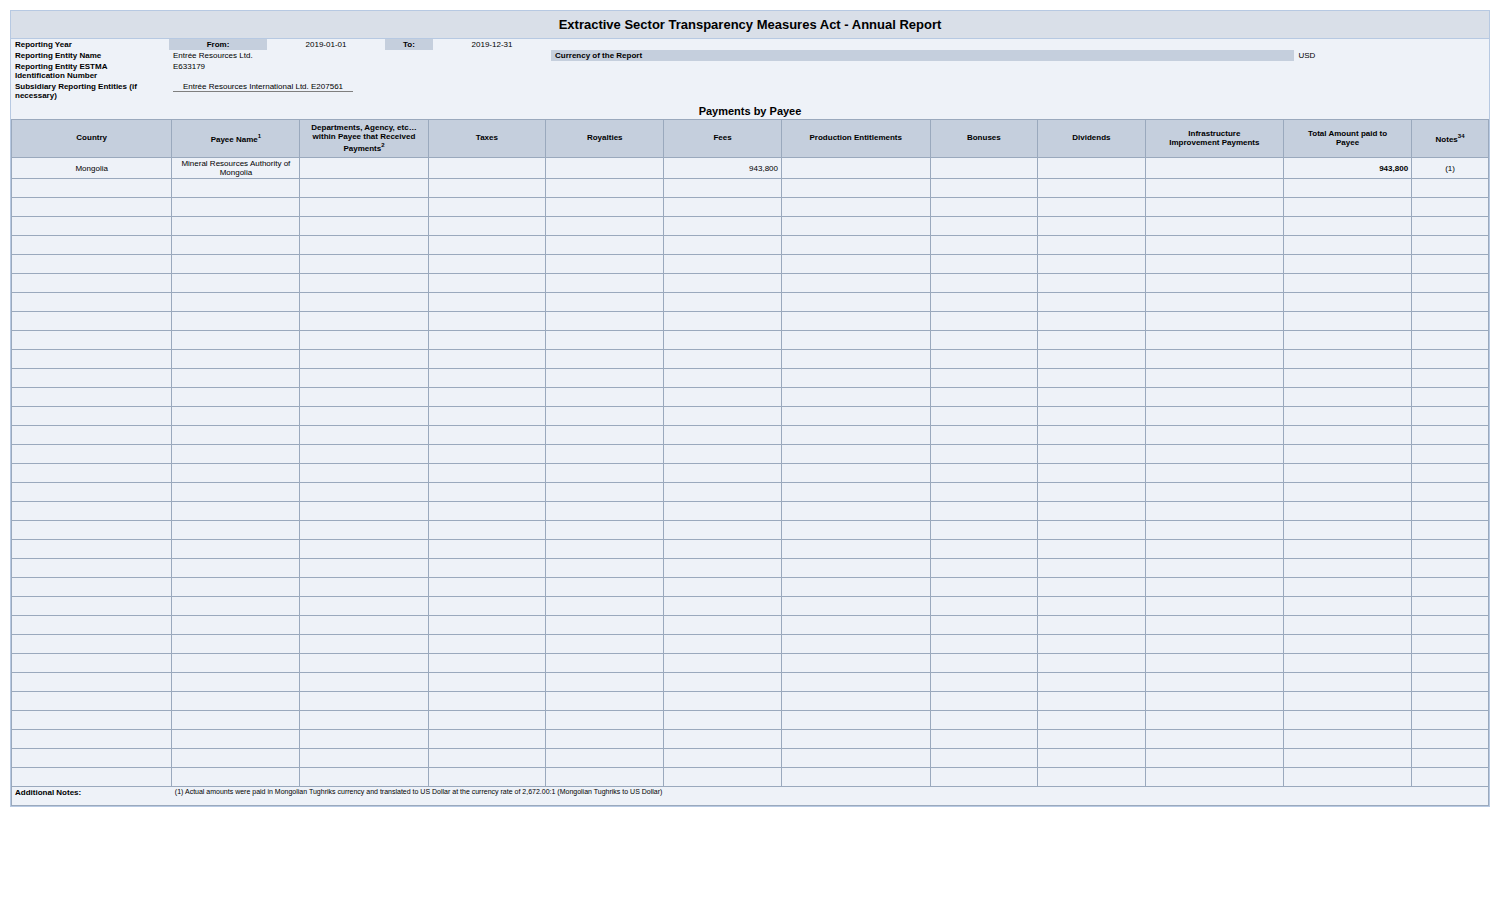Extractive Sector Transparency Measures Act - Annual Report
| Reporting Year | From: | 2019-01-01 | To: | 2019-12-31 | | |
| Reporting Entity Name | Entrée Resources Ltd. | | Currency of the Report | USD |
| Reporting Entity ESTMA Identification Number | E633179 | | | |
| Subsidiary Reporting Entities (if necessary) | Entrée Resources International Ltd. E207561 | | |
Payments by Payee
| Country | Payee Name 1 | Departments, Agency, etc… within Payee that Received Payments 2 | Taxes | Royalties | Fees | Production Entitlements | Bonuses | Dividends | Infrastructure Improvement Payments | Total Amount paid to Payee | Notes 34 |
| --- | --- | --- | --- | --- | --- | --- | --- | --- | --- | --- | --- |
| Mongolia | Mineral Resources Authority of Mongolia | | | | 943,800 | | | | | 943,800 | (1) |
| Additional Notes: | (1) Actual amounts were paid in Mongolian Tughriks currency and translated to US Dollar at the currency rate of 2,672.00:1 (Mongolian Tughriks to US Dollar) |